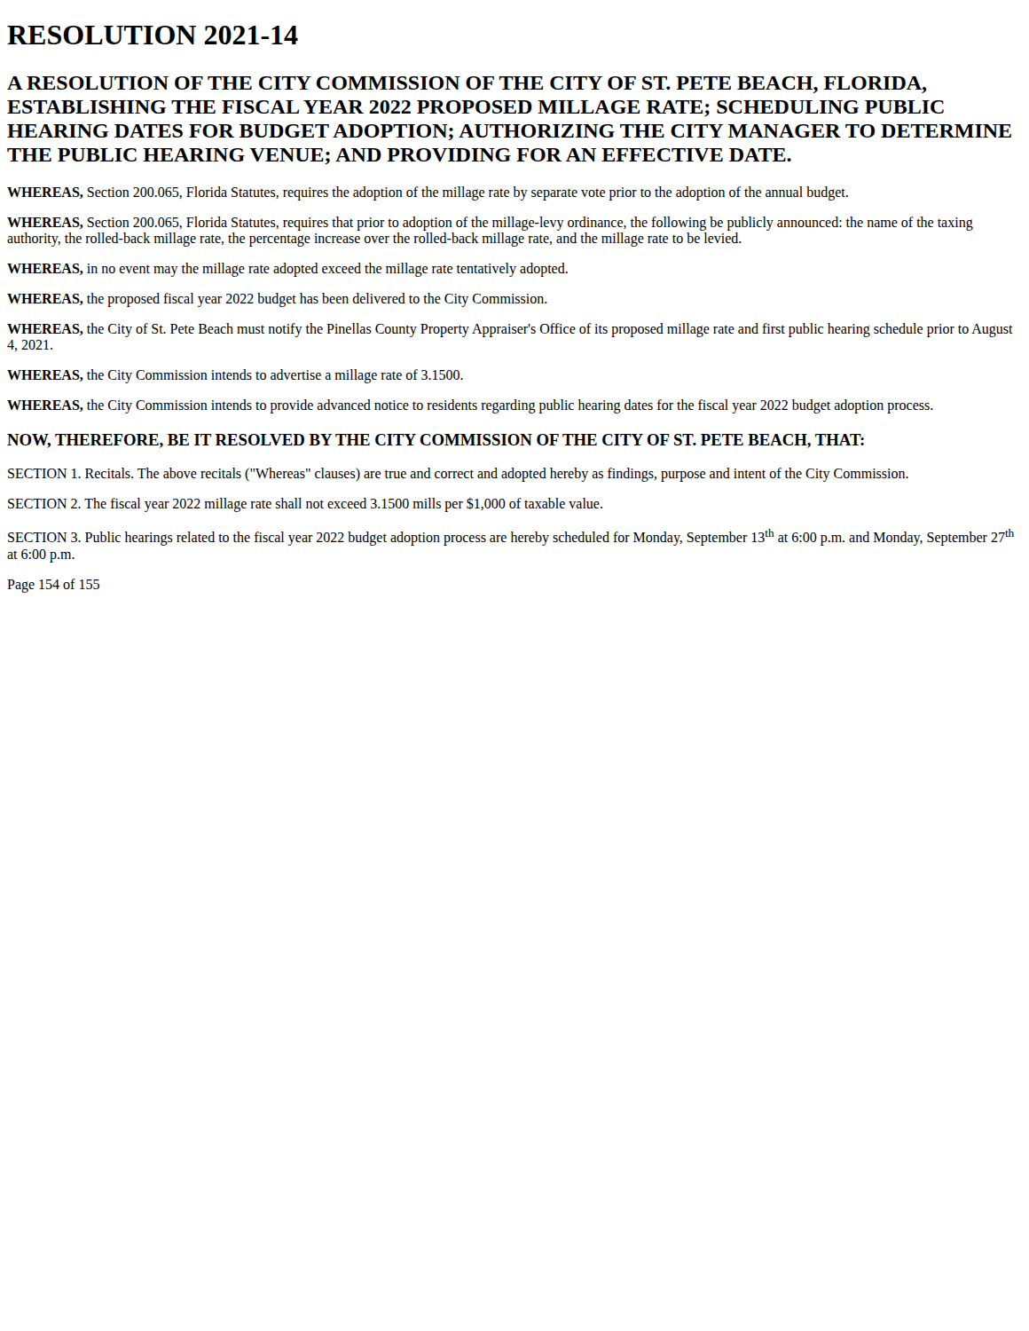RESOLUTION 2021-14
A RESOLUTION OF THE CITY COMMISSION OF THE CITY OF ST. PETE BEACH, FLORIDA, ESTABLISHING THE FISCAL YEAR 2022 PROPOSED MILLAGE RATE; SCHEDULING PUBLIC HEARING DATES FOR BUDGET ADOPTION; AUTHORIZING THE CITY MANAGER TO DETERMINE THE PUBLIC HEARING VENUE; AND PROVIDING FOR AN EFFECTIVE DATE.
WHEREAS, Section 200.065, Florida Statutes, requires the adoption of the millage rate by separate vote prior to the adoption of the annual budget.
WHEREAS, Section 200.065, Florida Statutes, requires that prior to adoption of the millage-levy ordinance, the following be publicly announced: the name of the taxing authority, the rolled-back millage rate, the percentage increase over the rolled-back millage rate, and the millage rate to be levied.
WHEREAS, in no event may the millage rate adopted exceed the millage rate tentatively adopted.
WHEREAS, the proposed fiscal year 2022 budget has been delivered to the City Commission.
WHEREAS, the City of St. Pete Beach must notify the Pinellas County Property Appraiser's Office of its proposed millage rate and first public hearing schedule prior to August 4, 2021.
WHEREAS, the City Commission intends to advertise a millage rate of 3.1500.
WHEREAS, the City Commission intends to provide advanced notice to residents regarding public hearing dates for the fiscal year 2022 budget adoption process.
NOW, THEREFORE, BE IT RESOLVED BY THE CITY COMMISSION OF THE CITY OF ST. PETE BEACH, THAT:
SECTION 1. Recitals. The above recitals ("Whereas" clauses) are true and correct and adopted hereby as findings, purpose and intent of the City Commission.
SECTION 2. The fiscal year 2022 millage rate shall not exceed 3.1500 mills per $1,000 of taxable value.
SECTION 3. Public hearings related to the fiscal year 2022 budget adoption process are hereby scheduled for Monday, September 13th at 6:00 p.m. and Monday, September 27th at 6:00 p.m.
Page 154 of 155